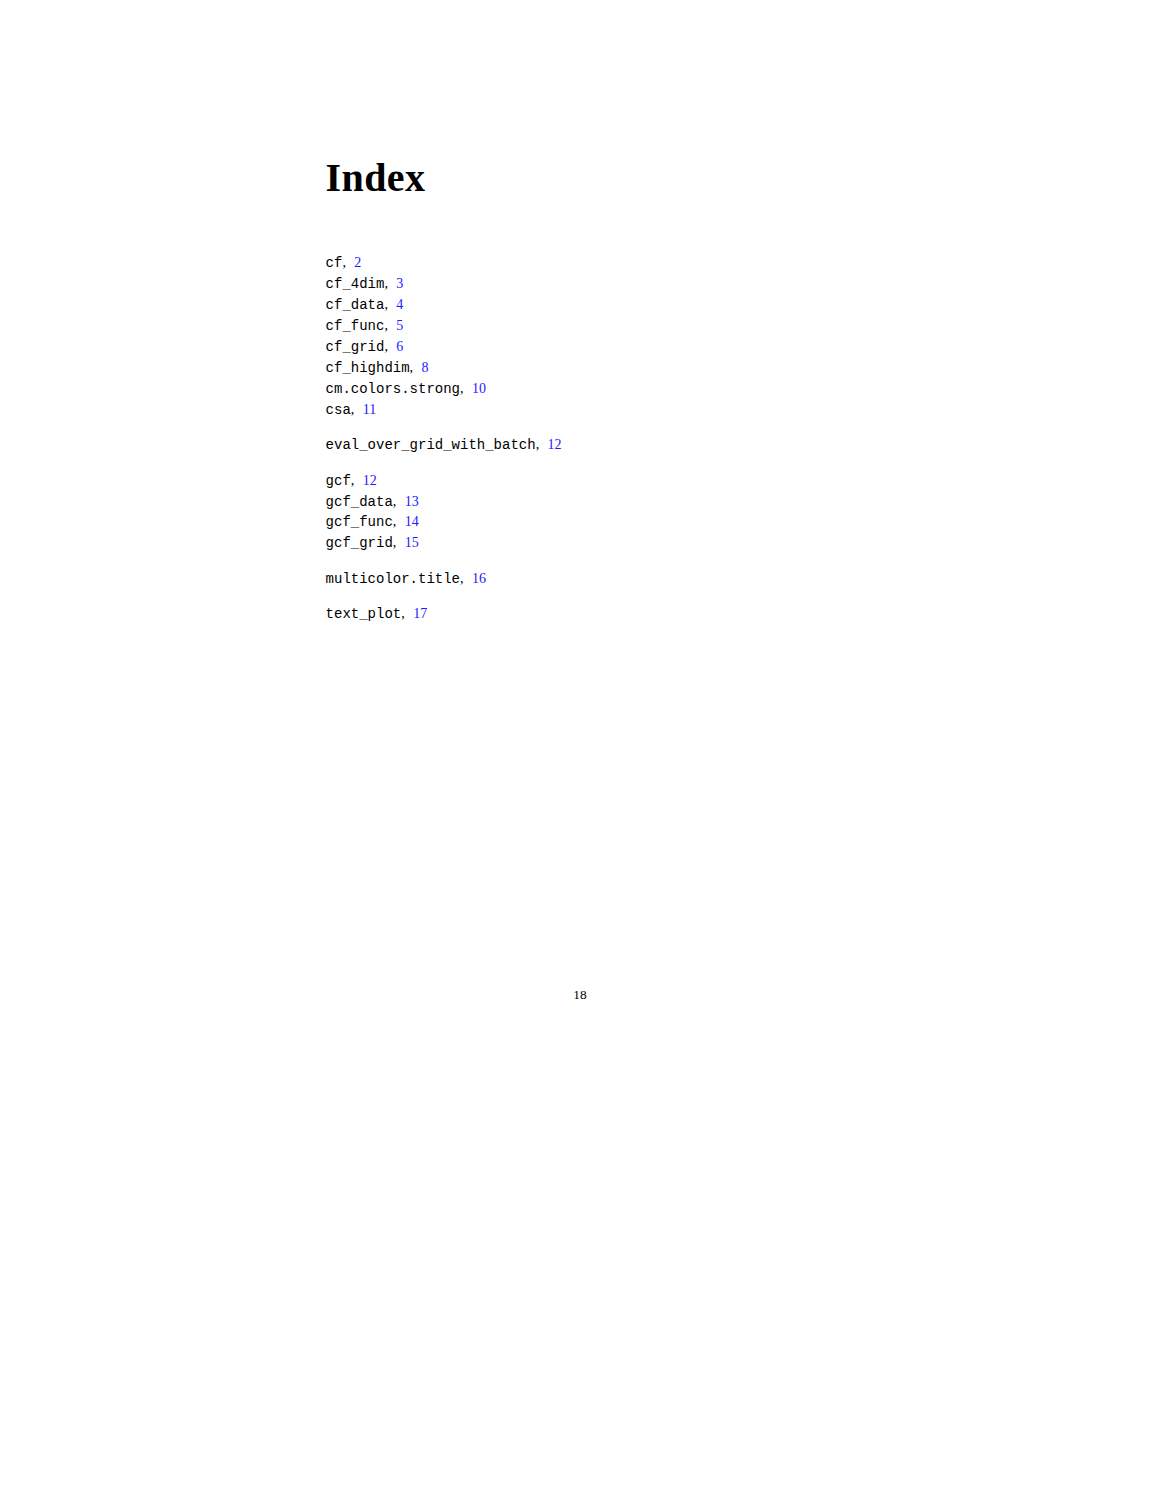Index
cf, 2
cf_4dim, 3
cf_data, 4
cf_func, 5
cf_grid, 6
cf_highdim, 8
cm.colors.strong, 10
csa, 11
eval_over_grid_with_batch, 12
gcf, 12
gcf_data, 13
gcf_func, 14
gcf_grid, 15
multicolor.title, 16
text_plot, 17
18